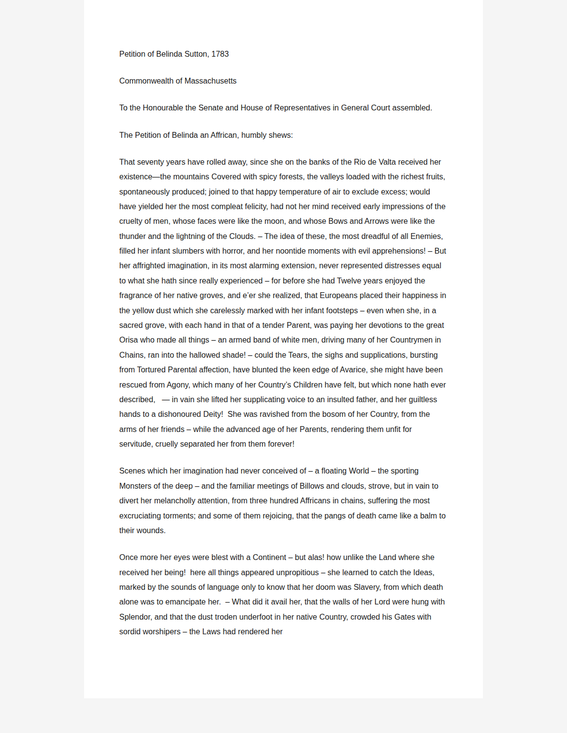Petition of Belinda Sutton, 1783
Commonwealth of Massachusetts
To the Honourable the Senate and House of Representatives in General Court assembled.
The Petition of Belinda an Affrican, humbly shews:
That seventy years have rolled away, since she on the banks of the Rio de Valta received her existence—the mountains Covered with spicy forests, the valleys loaded with the richest fruits, spontaneously produced; joined to that happy temperature of air to exclude excess; would have yielded her the most compleat felicity, had not her mind received early impressions of the cruelty of men, whose faces were like the moon, and whose Bows and Arrows were like the thunder and the lightning of the Clouds. – The idea of these, the most dreadful of all Enemies, filled her infant slumbers with horror, and her noontide moments with evil apprehensions! – But her affrighted imagination, in its most alarming extension, never represented distresses equal to what she hath since really experienced – for before she had Twelve years enjoyed the fragrance of her native groves, and e’er she realized, that Europeans placed their happiness in the yellow dust which she carelessly marked with her infant footsteps – even when she, in a sacred grove, with each hand in that of a tender Parent, was paying her devotions to the great Orisa who made all things – an armed band of white men, driving many of her Countrymen in Chains, ran into the hallowed shade! – could the Tears, the sighs and supplications, bursting from Tortured Parental affection, have blunted the keen edge of Avarice, she might have been rescued from Agony, which many of her Country’s Children have felt, but which none hath ever described, — in vain she lifted her supplicating voice to an insulted father, and her guiltless hands to a dishonoured Deity! She was ravished from the bosom of her Country, from the arms of her friends – while the advanced age of her Parents, rendering them unfit for servitude, cruelly separated her from them forever!
Scenes which her imagination had never conceived of – a floating World – the sporting Monsters of the deep – and the familiar meetings of Billows and clouds, strove, but in vain to divert her melancholly attention, from three hundred Affricans in chains, suffering the most excruciating torments; and some of them rejoicing, that the pangs of death came like a balm to their wounds.
Once more her eyes were blest with a Continent – but alas! how unlike the Land where she received her being! here all things appeared unpropitious – she learned to catch the Ideas, marked by the sounds of language only to know that her doom was Slavery, from which death alone was to emancipate her. – What did it avail her, that the walls of her Lord were hung with Splendor, and that the dust troden underfoot in her native Country, crowded his Gates with sordid worshipers – the Laws had rendered her